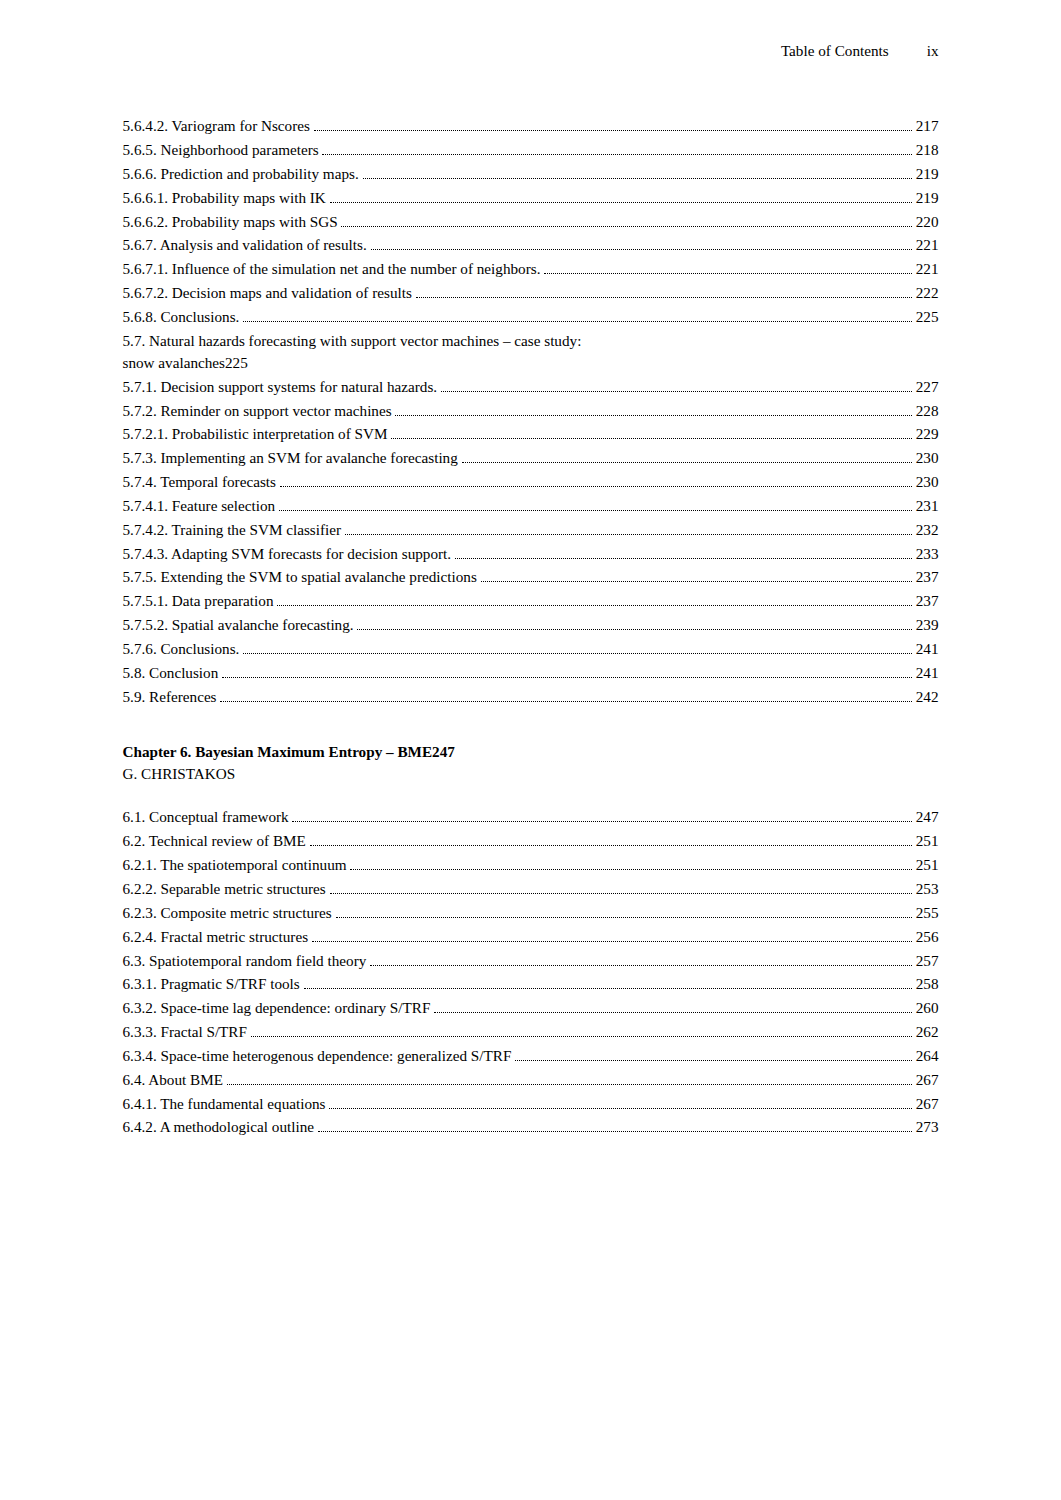Table of Contents ix
5.6.4.2. Variogram for Nscores 217
5.6.5. Neighborhood parameters 218
5.6.6. Prediction and probability maps. 219
5.6.6.1. Probability maps with IK 219
5.6.6.2. Probability maps with SGS 220
5.6.7. Analysis and validation of results. 221
5.6.7.1. Influence of the simulation net and the number of neighbors. 221
5.6.7.2. Decision maps and validation of results 222
5.6.8. Conclusions. 225
5.7. Natural hazards forecasting with support vector machines – case study: snow avalanches 225
5.7.1. Decision support systems for natural hazards. 227
5.7.2. Reminder on support vector machines 228
5.7.2.1. Probabilistic interpretation of SVM 229
5.7.3. Implementing an SVM for avalanche forecasting 230
5.7.4. Temporal forecasts 230
5.7.4.1. Feature selection 231
5.7.4.2. Training the SVM classifier 232
5.7.4.3. Adapting SVM forecasts for decision support. 233
5.7.5. Extending the SVM to spatial avalanche predictions 237
5.7.5.1. Data preparation 237
5.7.5.2. Spatial avalanche forecasting. 239
5.7.6. Conclusions. 241
5.8. Conclusion 241
5.9. References 242
Chapter 6. Bayesian Maximum Entropy – BME 247
G. CHRISTAKOS
6.1. Conceptual framework 247
6.2. Technical review of BME 251
6.2.1. The spatiotemporal continuum 251
6.2.2. Separable metric structures 253
6.2.3. Composite metric structures 255
6.2.4. Fractal metric structures 256
6.3. Spatiotemporal random field theory 257
6.3.1. Pragmatic S/TRF tools 258
6.3.2. Space-time lag dependence: ordinary S/TRF 260
6.3.3. Fractal S/TRF 262
6.3.4. Space-time heterogenous dependence: generalized S/TRF 264
6.4. About BME 267
6.4.1. The fundamental equations 267
6.4.2. A methodological outline 273